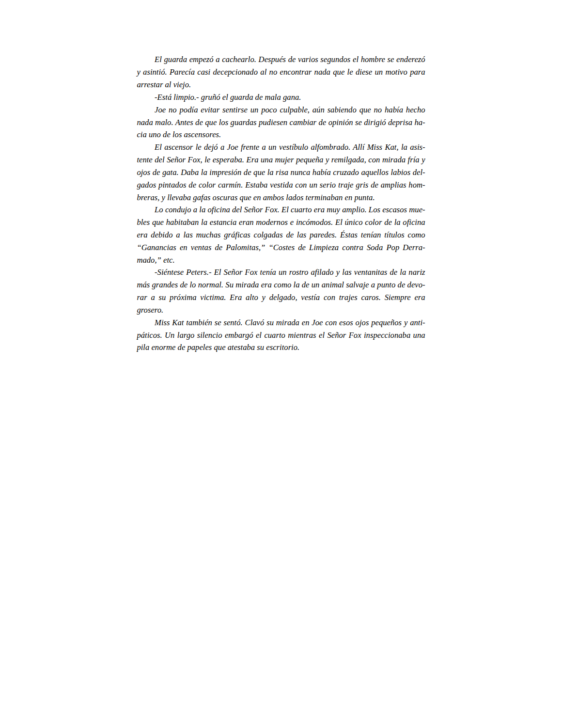El guarda empezó a cachearlo. Después de varios segundos el hombre se enderezó y asintió. Parecía casi decepcionado al no encontrar nada que le diese un motivo para arrestar al viejo.
-Está limpio.- gruñó el guarda de mala gana.
Joe no podía evitar sentirse un poco culpable, aún sabiendo que no había hecho nada malo. Antes de que los guardas pudiesen cambiar de opinión se dirigió deprisa hacia uno de los ascensores.
El ascensor le dejó a Joe frente a un vestíbulo alfombrado. Allí Miss Kat, la asistente del Señor Fox, le esperaba. Era una mujer pequeña y remilgada, con mirada fría y ojos de gata. Daba la impresión de que la risa nunca había cruzado aquellos labios delgados pintados de color carmín. Estaba vestida con un serio traje gris de amplias hombreras, y llevaba gafas oscuras que en ambos lados terminaban en punta.
Lo condujo a la oficina del Señor Fox. El cuarto era muy amplio. Los escasos muebles que habitaban la estancia eran modernos e incómodos. El único color de la oficina era debido a las muchas gráficas colgadas de las paredes. Éstas tenían títulos como “Ganancias en ventas de Palomitas,” “Costes de Limpieza contra Soda Pop Derramado,” etc.
-Siéntese Peters.- El Señor Fox tenía un rostro afilado y las ventanitas de la nariz más grandes de lo normal. Su mirada era como la de un animal salvaje a punto de devorar a su próxima victima. Era alto y delgado, vestía con trajes caros. Siempre era grosero.
Miss Kat también se sentó. Clavó su mirada en Joe con esos ojos pequeños y antipáticos. Un largo silencio embargó el cuarto mientras el Señor Fox inspeccionaba una pila enorme de papeles que atestaba su escritorio.